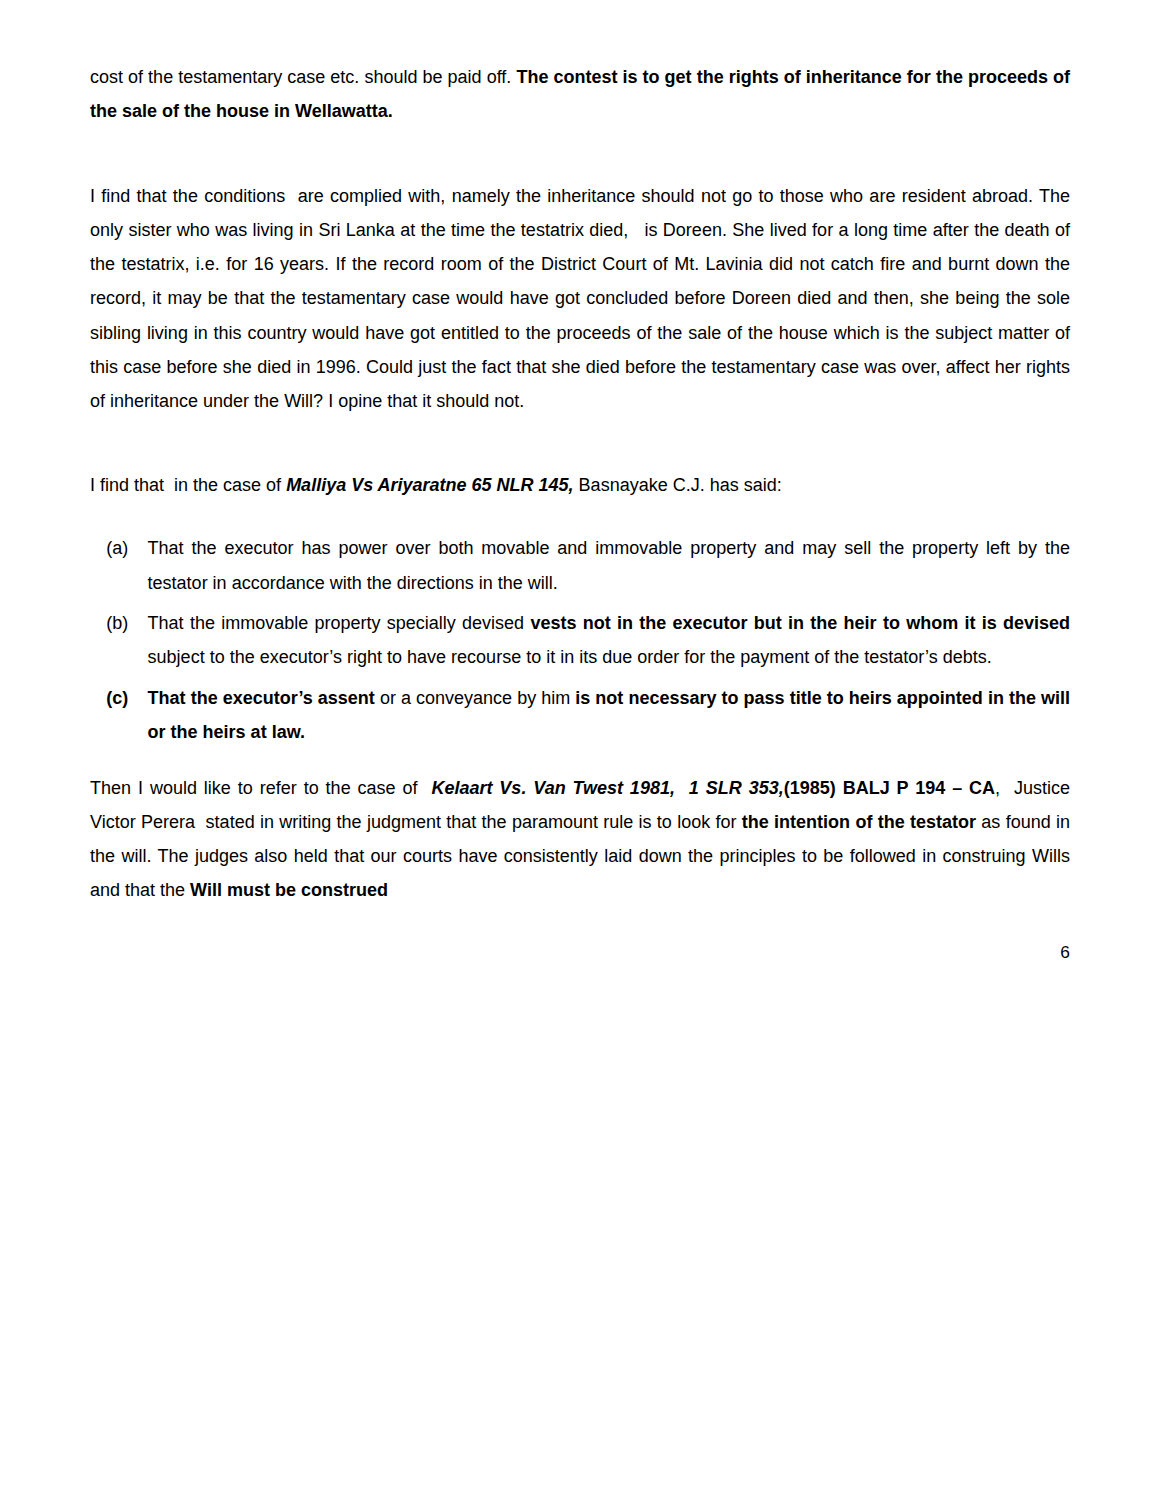cost of the testamentary case etc. should be paid off. The contest is to get the rights of inheritance for the proceeds of the sale of the house in Wellawatta.
I find that the conditions are complied with, namely the inheritance should not go to those who are resident abroad. The only sister who was living in Sri Lanka at the time the testatrix died, is Doreen. She lived for a long time after the death of the testatrix, i.e. for 16 years. If the record room of the District Court of Mt. Lavinia did not catch fire and burnt down the record, it may be that the testamentary case would have got concluded before Doreen died and then, she being the sole sibling living in this country would have got entitled to the proceeds of the sale of the house which is the subject matter of this case before she died in 1996. Could just the fact that she died before the testamentary case was over, affect her rights of inheritance under the Will? I opine that it should not.
I find that in the case of Malliya Vs Ariyaratne 65 NLR 145, Basnayake C.J. has said:
(a) That the executor has power over both movable and immovable property and may sell the property left by the testator in accordance with the directions in the will.
(b) That the immovable property specially devised vests not in the executor but in the heir to whom it is devised subject to the executor’s right to have recourse to it in its due order for the payment of the testator’s debts.
(c) That the executor’s assent or a conveyance by him is not necessary to pass title to heirs appointed in the will or the heirs at law.
Then I would like to refer to the case of Kelaart Vs. Van Twest 1981, 1 SLR 353,(1985) BALJ P 194 – CA, Justice Victor Perera stated in writing the judgment that the paramount rule is to look for the intention of the testator as found in the will. The judges also held that our courts have consistently laid down the principles to be followed in construing Wills and that the Will must be construed
6